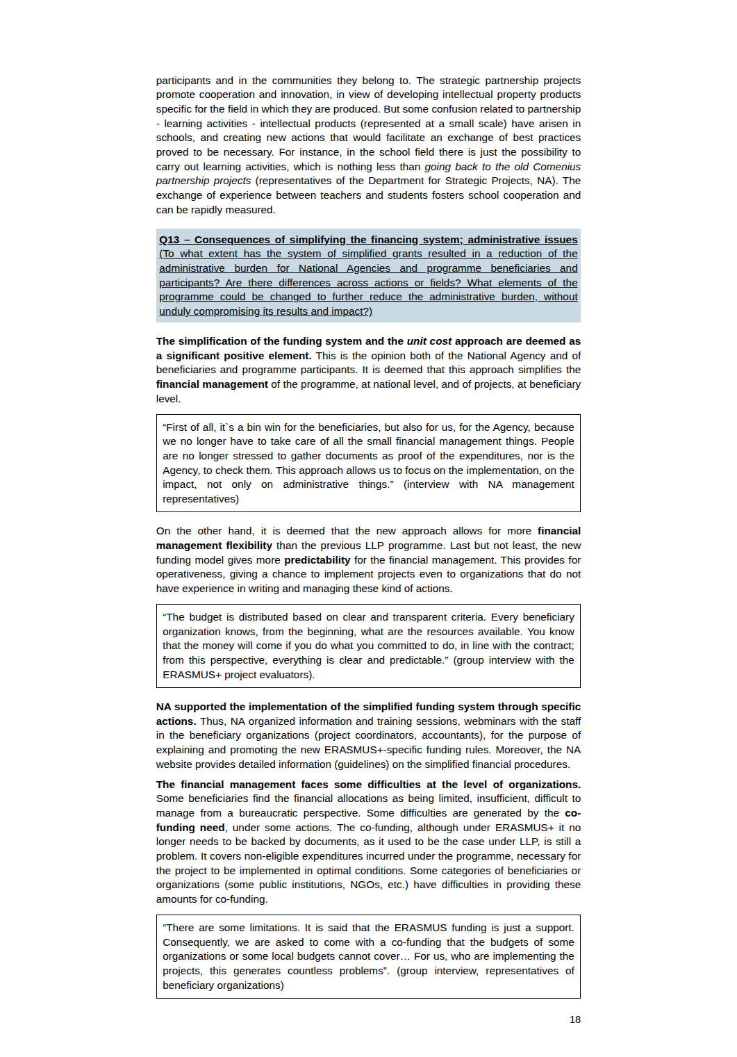participants and in the communities they belong to. The strategic partnership projects promote cooperation and innovation, in view of developing intellectual property products specific for the field in which they are produced. But some confusion related to partnership - learning activities - intellectual products (represented at a small scale) have arisen in schools, and creating new actions that would facilitate an exchange of best practices proved to be necessary. For instance, in the school field there is just the possibility to carry out learning activities, which is nothing less than going back to the old Comenius partnership projects (representatives of the Department for Strategic Projects, NA). The exchange of experience between teachers and students fosters school cooperation and can be rapidly measured.
Q13 – Consequences of simplifying the financing system; administrative issues (To what extent has the system of simplified grants resulted in a reduction of the administrative burden for National Agencies and programme beneficiaries and participants? Are there differences across actions or fields? What elements of the programme could be changed to further reduce the administrative burden, without unduly compromising its results and impact?)
The simplification of the funding system and the unit cost approach are deemed as a significant positive element. This is the opinion both of the National Agency and of beneficiaries and programme participants. It is deemed that this approach simplifies the financial management of the programme, at national level, and of projects, at beneficiary level.
“First of all, it`s a bin win for the beneficiaries, but also for us, for the Agency, because we no longer have to take care of all the small financial management things. People are no longer stressed to gather documents as proof of the expenditures, nor is the Agency, to check them. This approach allows us to focus on the implementation, on the impact, not only on administrative things.” (interview with NA management representatives)
On the other hand, it is deemed that the new approach allows for more financial management flexibility than the previous LLP programme. Last but not least, the new funding model gives more predictability for the financial management. This provides for operativeness, giving a chance to implement projects even to organizations that do not have experience in writing and managing these kind of actions.
“The budget is distributed based on clear and transparent criteria. Every beneficiary organization knows, from the beginning, what are the resources available. You know that the money will come if you do what you committed to do, in line with the contract; from this perspective, everything is clear and predictable.” (group interview with the ERASMUS+ project evaluators).
NA supported the implementation of the simplified funding system through specific actions. Thus, NA organized information and training sessions, webminars with the staff in the beneficiary organizations (project coordinators, accountants), for the purpose of explaining and promoting the new ERASMUS+-specific funding rules. Moreover, the NA website provides detailed information (guidelines) on the simplified financial procedures.
The financial management faces some difficulties at the level of organizations. Some beneficiaries find the financial allocations as being limited, insufficient, difficult to manage from a bureaucratic perspective. Some difficulties are generated by the co-funding need, under some actions. The co-funding, although under ERASMUS+ it no longer needs to be backed by documents, as it used to be the case under LLP, is still a problem. It covers non-eligible expenditures incurred under the programme, necessary for the project to be implemented in optimal conditions. Some categories of beneficiaries or organizations (some public institutions, NGOs, etc.) have difficulties in providing these amounts for co-funding.
“There are some limitations. It is said that the ERASMUS funding is just a support. Consequently, we are asked to come with a co-funding that the budgets of some organizations or some local budgets cannot cover… For us, who are implementing the projects, this generates countless problems”. (group interview, representatives of beneficiary organizations)
18